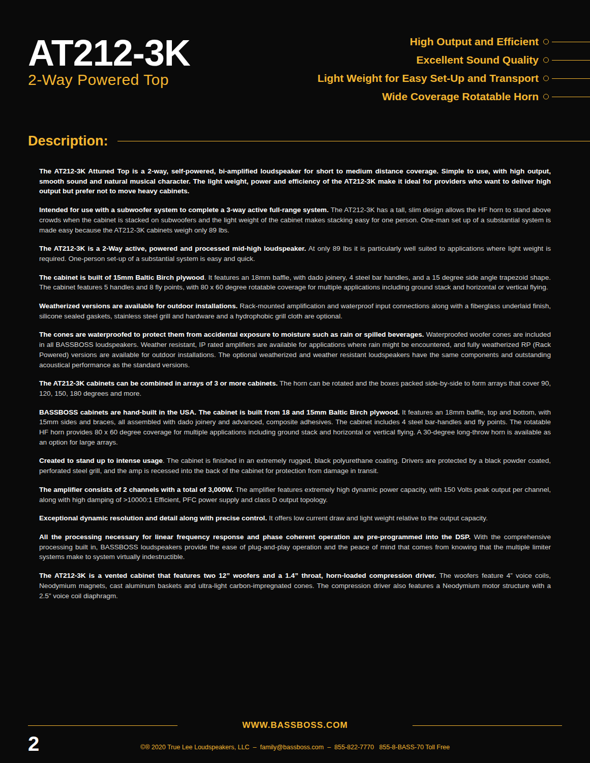AT212-3K
2-Way Powered Top
High Output and Efficient
Excellent Sound Quality
Light Weight for Easy Set-Up and Transport
Wide Coverage Rotatable Horn
Description:
The AT212-3K Attuned Top is a 2-way, self-powered, bi-amplified loudspeaker for short to medium distance coverage. Simple to use, with high output, smooth sound and natural musical character. The light weight, power and efficiency of the AT212-3K make it ideal for providers who want to deliver high output but prefer not to move heavy cabinets.
Intended for use with a subwoofer system to complete a 3-way active full-range system. The AT212-3K has a tall, slim design allows the HF horn to stand above crowds when the cabinet is stacked on subwoofers and the light weight of the cabinet makes stacking easy for one person. One-man set up of a substantial system is made easy because the AT212-3K cabinets weigh only 89 lbs.
The AT212-3K is a 2-Way active, powered and processed mid-high loudspeaker. At only 89 lbs it is particularly well suited to applications where light weight is required. One-person set-up of a substantial system is easy and quick.
The cabinet is built of 15mm Baltic Birch plywood. It features an 18mm baffle, with dado joinery, 4 steel bar handles, and a 15 degree side angle trapezoid shape. The cabinet features 5 handles and 8 fly points, with 80 x 60 degree rotatable coverage for multiple applications including ground stack and horizontal or vertical flying.
Weatherized versions are available for outdoor installations. Rack-mounted amplification and waterproof input connections along with a fiberglass underlaid finish, silicone sealed gaskets, stainless steel grill and hardware and a hydrophobic grill cloth are optional.
The cones are waterproofed to protect them from accidental exposure to moisture such as rain or spilled beverages. Waterproofed woofer cones are included in all BASSBOSS loudspeakers. Weather resistant, IP rated amplifiers are available for applications where rain might be encountered, and fully weatherized RP (Rack Powered) versions are available for outdoor installations. The optional weatherized and weather resistant loudspeakers have the same components and outstanding acoustical performance as the standard versions.
The AT212-3K cabinets can be combined in arrays of 3 or more cabinets. The horn can be rotated and the boxes packed side-by-side to form arrays that cover 90, 120, 150, 180 degrees and more.
BASSBOSS cabinets are hand-built in the USA. The cabinet is built from 18 and 15mm Baltic Birch plywood. It features an 18mm baffle, top and bottom, with 15mm sides and braces, all assembled with dado joinery and advanced, composite adhesives. The cabinet includes 4 steel bar-handles and fly points. The rotatable HF horn provides 80 x 60 degree coverage for multiple applications including ground stack and horizontal or vertical flying. A 30-degree long-throw horn is available as an option for large arrays.
Created to stand up to intense usage. The cabinet is finished in an extremely rugged, black polyurethane coating. Drivers are protected by a black powder coated, perforated steel grill, and the amp is recessed into the back of the cabinet for protection from damage in transit.
The amplifier consists of 2 channels with a total of 3,000W. The amplifier features extremely high dynamic power capacity, with 150 Volts peak output per channel, along with high damping of >10000:1 Efficient, PFC power supply and class D output topology.
Exceptional dynamic resolution and detail along with precise control. It offers low current draw and light weight relative to the output capacity.
All the processing necessary for linear frequency response and phase coherent operation are pre-programmed into the DSP. With the comprehensive processing built in, BASSBOSS loudspeakers provide the ease of plug-and-play operation and the peace of mind that comes from knowing that the multiple limiter systems make to system virtually indestructible.
The AT212-3K is a vented cabinet that features two 12” woofers and a 1.4” throat, horn-loaded compression driver. The woofers feature 4” voice coils, Neodymium magnets, cast aluminum baskets and ultra-light carbon-impregnated cones. The compression driver also features a Neodymium motor structure with a 2.5” voice coil diaphragm.
WWW.BASSBOSS.COM
2
©® 2020 True Lee Loudspeakers, LLC – family@bassboss.com – 855-822-7770 855-8-BASS-70 Toll Free